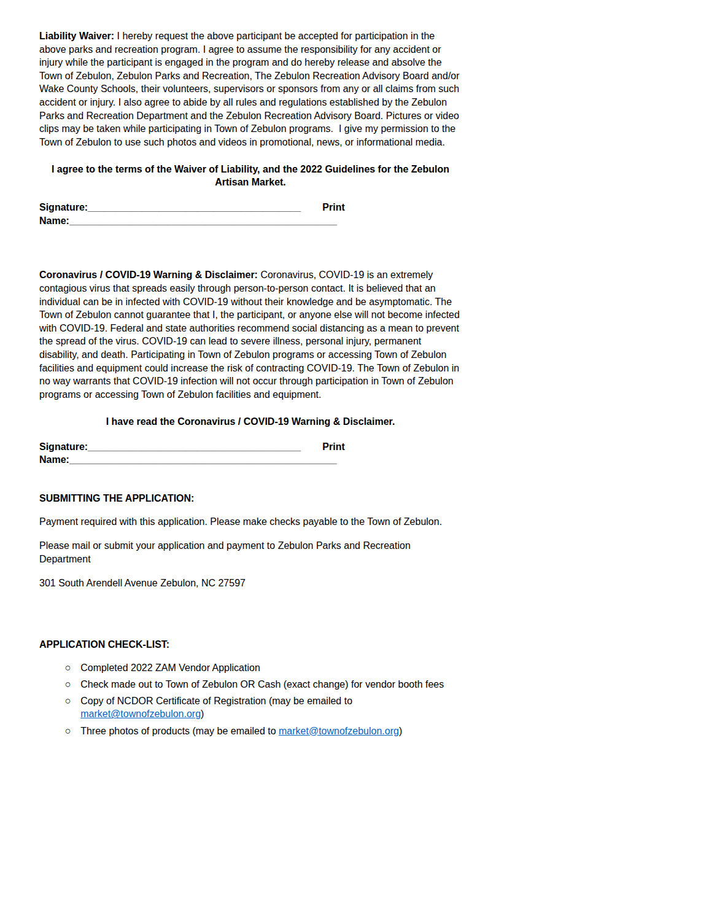Liability Waiver: I hereby request the above participant be accepted for participation in the above parks and recreation program. I agree to assume the responsibility for any accident or injury while the participant is engaged in the program and do hereby release and absolve the Town of Zebulon, Zebulon Parks and Recreation, The Zebulon Recreation Advisory Board and/or Wake County Schools, their volunteers, supervisors or sponsors from any or all claims from such accident or injury. I also agree to abide by all rules and regulations established by the Zebulon Parks and Recreation Department and the Zebulon Recreation Advisory Board. Pictures or video clips may be taken while participating in Town of Zebulon programs. I give my permission to the Town of Zebulon to use such photos and videos in promotional, news, or informational media.
I agree to the terms of the Waiver of Liability, and the 2022 Guidelines for the Zebulon Artisan Market.
Signature:_______________________________________ Print Name:_________________________________________________
Coronavirus / COVID-19 Warning & Disclaimer: Coronavirus, COVID-19 is an extremely contagious virus that spreads easily through person-to-person contact. It is believed that an individual can be in infected with COVID-19 without their knowledge and be asymptomatic. The Town of Zebulon cannot guarantee that I, the participant, or anyone else will not become infected with COVID-19. Federal and state authorities recommend social distancing as a mean to prevent the spread of the virus. COVID-19 can lead to severe illness, personal injury, permanent disability, and death. Participating in Town of Zebulon programs or accessing Town of Zebulon facilities and equipment could increase the risk of contracting COVID-19. The Town of Zebulon in no way warrants that COVID-19 infection will not occur through participation in Town of Zebulon programs or accessing Town of Zebulon facilities and equipment.
I have read the Coronavirus / COVID-19 Warning & Disclaimer.
Signature:_______________________________________ Print Name:_________________________________________________
SUBMITTING THE APPLICATION:
Payment required with this application. Please make checks payable to the Town of Zebulon.
Please mail or submit your application and payment to Zebulon Parks and Recreation Department
301 South Arendell Avenue Zebulon, NC 27597
APPLICATION CHECK-LIST:
Completed 2022 ZAM Vendor Application
Check made out to Town of Zebulon OR Cash (exact change) for vendor booth fees
Copy of NCDOR Certificate of Registration (may be emailed to market@townofzebulon.org)
Three photos of products (may be emailed to market@townofzebulon.org)